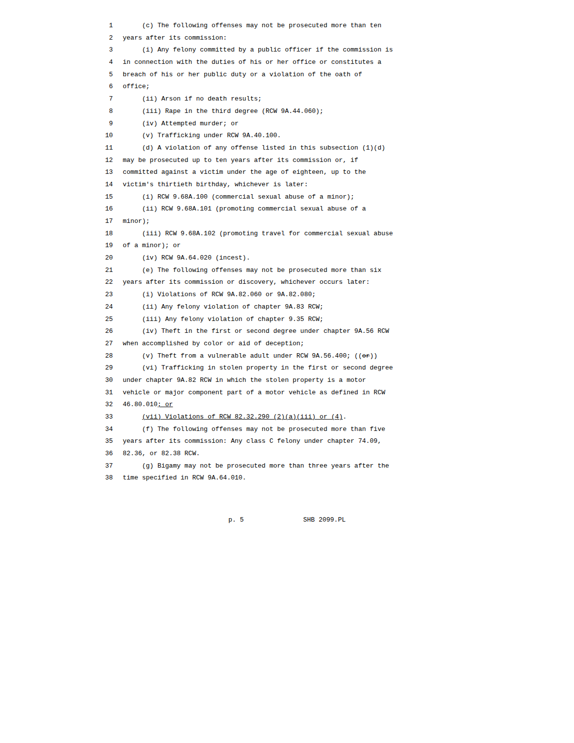(c) The following offenses may not be prosecuted more than ten
years after its commission:
(i) Any felony committed by a public officer if the commission is
in connection with the duties of his or her office or constitutes a
breach of his or her public duty or a violation of the oath of
office;
(ii) Arson if no death results;
(iii) Rape in the third degree (RCW 9A.44.060);
(iv) Attempted murder; or
(v) Trafficking under RCW 9A.40.100.
(d) A violation of any offense listed in this subsection (1)(d)
may be prosecuted up to ten years after its commission or, if
committed against a victim under the age of eighteen, up to the
victim's thirtieth birthday, whichever is later:
(i) RCW 9.68A.100 (commercial sexual abuse of a minor);
(ii) RCW 9.68A.101 (promoting commercial sexual abuse of a
minor);
(iii) RCW 9.68A.102 (promoting travel for commercial sexual abuse
of a minor); or
(iv) RCW 9A.64.020 (incest).
(e) The following offenses may not be prosecuted more than six
years after its commission or discovery, whichever occurs later:
(i) Violations of RCW 9A.82.060 or 9A.82.080;
(ii) Any felony violation of chapter 9A.83 RCW;
(iii) Any felony violation of chapter 9.35 RCW;
(iv) Theft in the first or second degree under chapter 9A.56 RCW
when accomplished by color or aid of deception;
(v) Theft from a vulnerable adult under RCW 9A.56.400; ((or))
(vi) Trafficking in stolen property in the first or second degree
under chapter 9A.82 RCW in which the stolen property is a motor
vehicle or major component part of a motor vehicle as defined in RCW
46.80.010; or
(vii) Violations of RCW 82.32.290 (2)(a)(iii) or (4).
(f) The following offenses may not be prosecuted more than five
years after its commission: Any class C felony under chapter 74.09,
82.36, or 82.38 RCW.
(g) Bigamy may not be prosecuted more than three years after the
time specified in RCW 9A.64.010.
p. 5 SHB 2099.PL